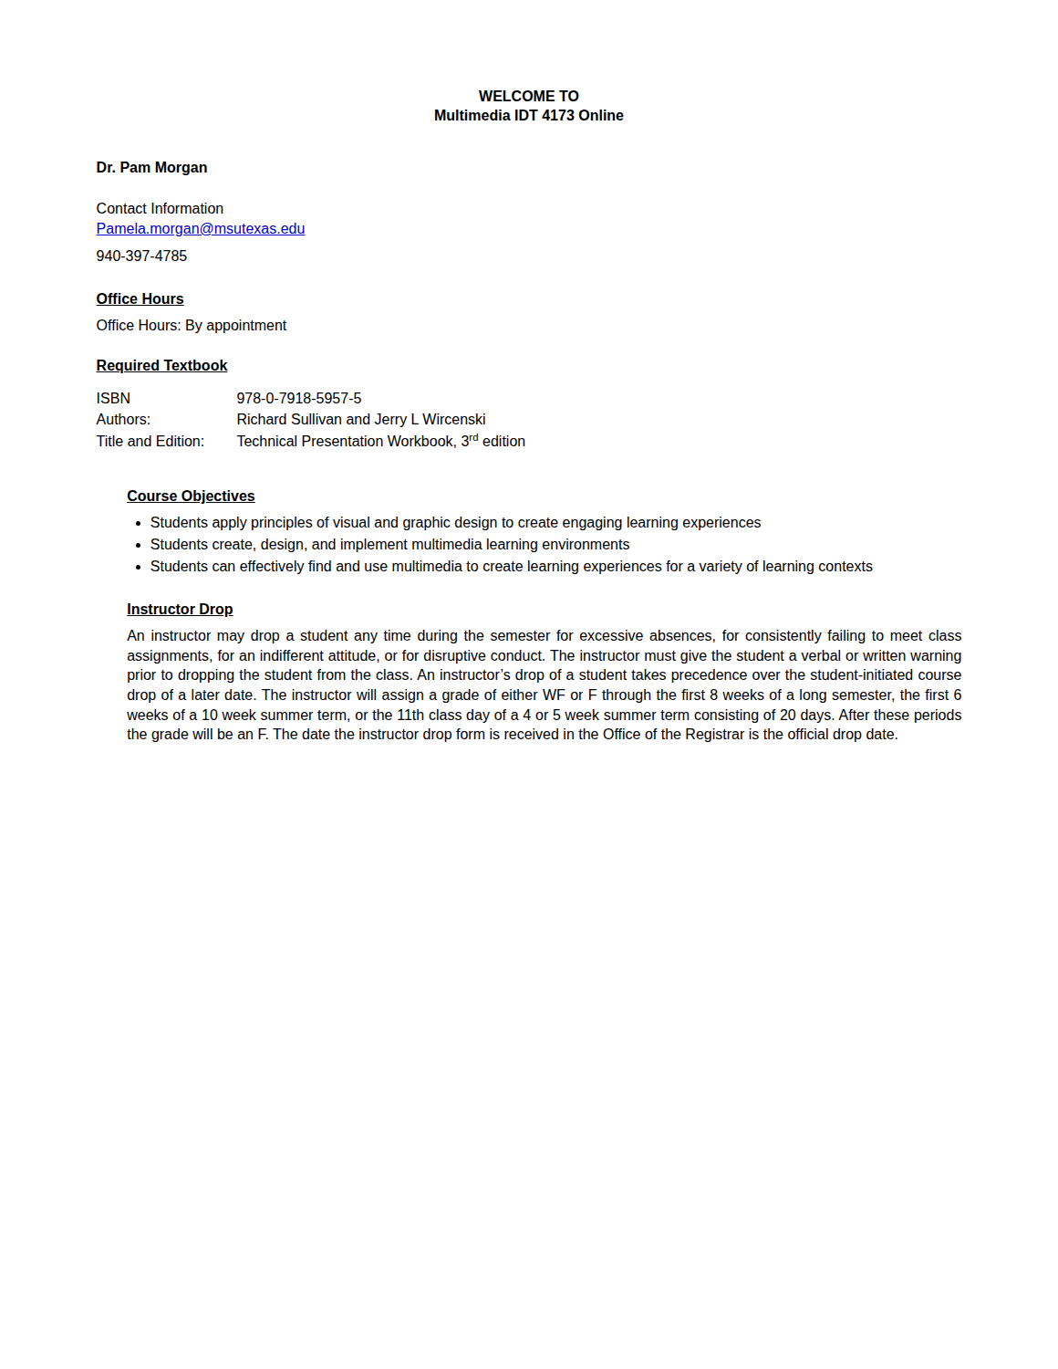WELCOME TO
Multimedia IDT 4173 Online
Dr. Pam Morgan
Contact Information
Pamela.morgan@msutexas.edu
940-397-4785
Office Hours
Office Hours: By appointment
Required Textbook
| ISBN | 978-0-7918-5957-5 |
| Authors: | Richard Sullivan and Jerry L Wircenski |
| Title and Edition: | Technical Presentation Workbook, 3 rd edition |
Course Objectives
Students apply principles of visual and graphic design to create engaging learning experiences
Students create, design, and implement multimedia learning environments
Students can effectively find and use multimedia to create learning experiences for a variety of learning contexts
Instructor Drop
An instructor may drop a student any time during the semester for excessive absences, for consistently failing to meet class assignments, for an indifferent attitude, or for disruptive conduct. The instructor must give the student a verbal or written warning prior to dropping the student from the class. An instructor’s drop of a student takes precedence over the student-initiated course drop of a later date. The instructor will assign a grade of either WF or F through the first 8 weeks of a long semester, the first 6 weeks of a 10 week summer term, or the 11th class day of a 4 or 5 week summer term consisting of 20 days. After these periods the grade will be an F. The date the instructor drop form is received in the Office of the Registrar is the official drop date.